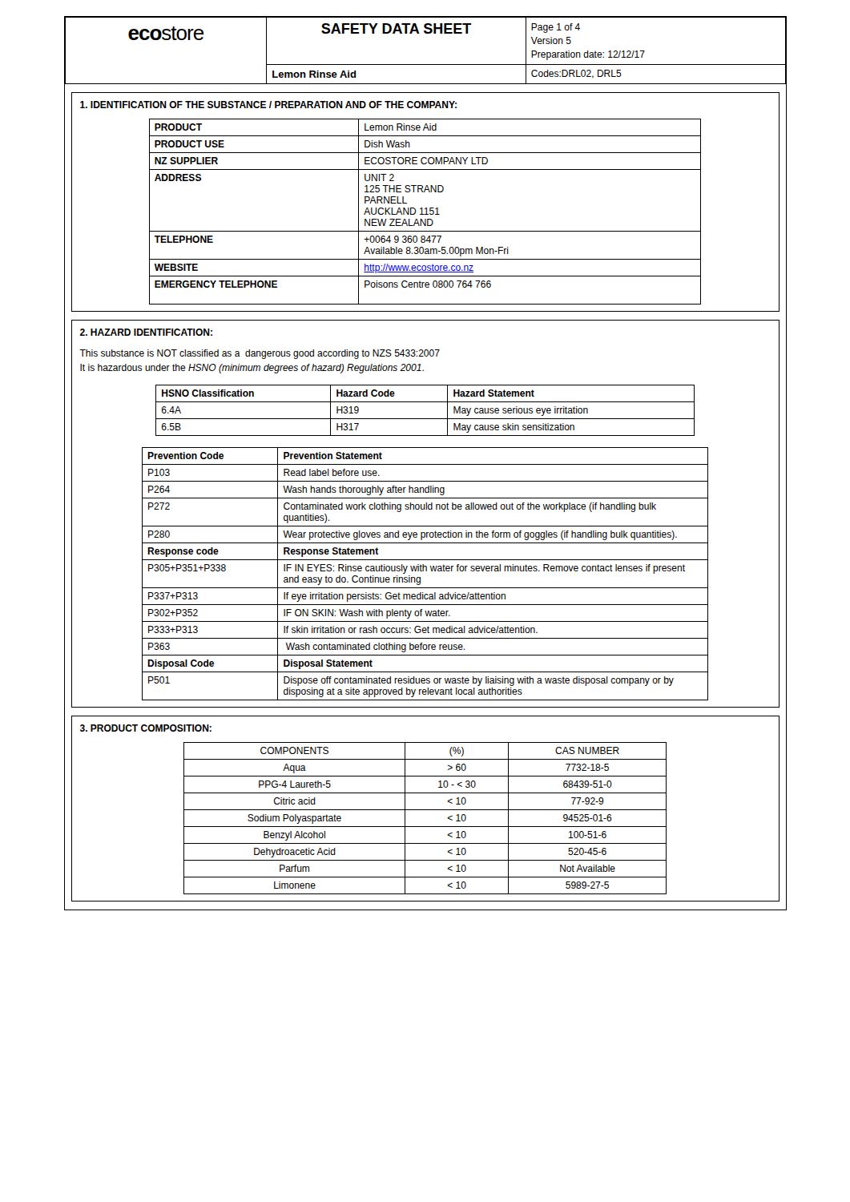| eco store | SAFETY DATA SHEET | Page 1 of 4 Version 5 Preparation date: 12/12/17 |
| Lemon Rinse Aid | Codes:DRL02, DRL5 |
1. IDENTIFICATION OF THE SUBSTANCE / PREPARATION AND OF THE COMPANY:
| PRODUCT | Lemon Rinse Aid |
| PRODUCT USE | Dish Wash |
| NZ SUPPLIER | ECOSTORE COMPANY LTD |
| ADDRESS | UNIT 2 125 THE STRAND PARNELL AUCKLAND 1151 NEW ZEALAND |
| TELEPHONE | +0064 9 360 8477 Available 8.30am-5.00pm Mon-Fri |
| WEBSITE | http://www.ecostore.co.nz |
| EMERGENCY TELEPHONE | Poisons Centre 0800 764 766 |
2. HAZARD IDENTIFICATION:
This substance is NOT classified as a dangerous good according to NZS 5433:2007
It is hazardous under the HSNO (minimum degrees of hazard) Regulations 2001.
| HSNO Classification | Hazard Code | Hazard Statement |
| --- | --- | --- |
| 6.4A | H319 | May cause serious eye irritation |
| 6.5B | H317 | May cause skin sensitization |
| Prevention Code | Prevention Statement |
| --- | --- |
| P103 | Read label before use. |
| P264 | Wash hands thoroughly after handling |
| P272 | Contaminated work clothing should not be allowed out of the workplace (if handling bulk quantities). |
| P280 | Wear protective gloves and eye protection in the form of goggles (if handling bulk quantities). |
| Response code | Response Statement |
| P305+P351+P338 | IF IN EYES: Rinse cautiously with water for several minutes. Remove contact lenses if present and easy to do. Continue rinsing |
| P337+P313 | If eye irritation persists: Get medical advice/attention |
| P302+P352 | IF ON SKIN: Wash with plenty of water. |
| P333+P313 | If skin irritation or rash occurs: Get medical advice/attention. |
| P363 | Wash contaminated clothing before reuse. |
| Disposal Code | Disposal Statement |
| P501 | Dispose off contaminated residues or waste by liaising with a waste disposal company or by disposing at a site approved by relevant local authorities |
3. PRODUCT COMPOSITION:
| COMPONENTS | (%) | CAS NUMBER |
| --- | --- | --- |
| Aqua | > 60 | 7732-18-5 |
| PPG-4 Laureth-5 | 10 - < 30 | 68439-51-0 |
| Citric acid | < 10 | 77-92-9 |
| Sodium Polyaspartate | < 10 | 94525-01-6 |
| Benzyl Alcohol | < 10 | 100-51-6 |
| Dehydroacetic Acid | < 10 | 520-45-6 |
| Parfum | < 10 | Not Available |
| Limonene | < 10 | 5989-27-5 |